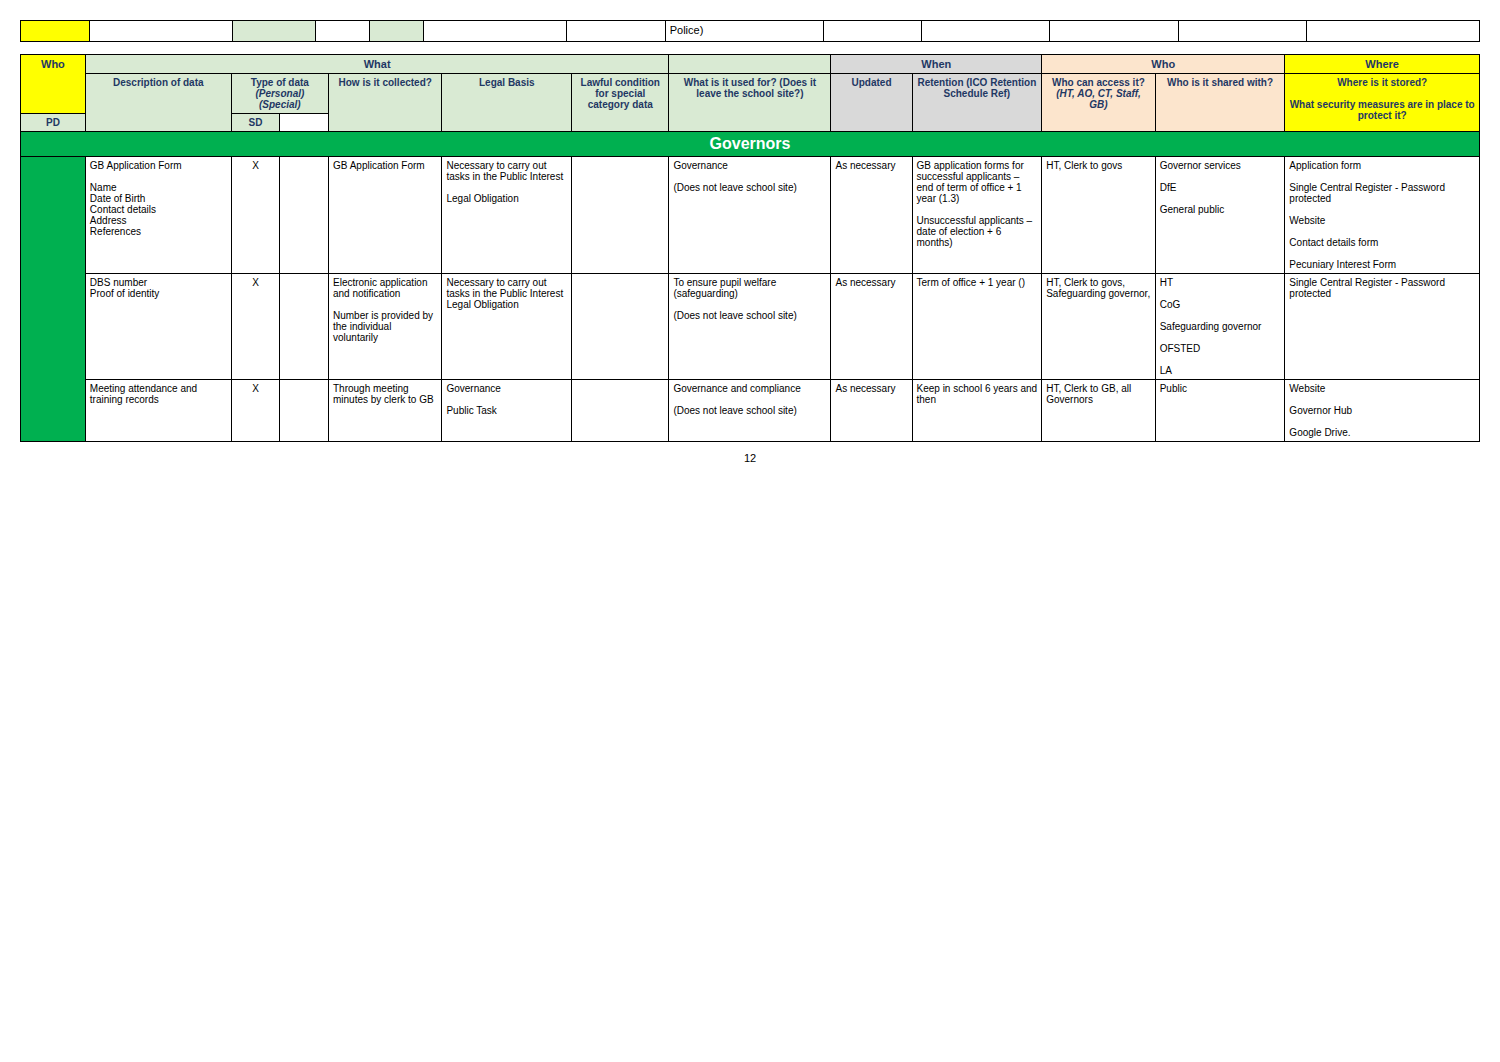| | | | | | | | Police) | | | | | |
| Who | What | | When | Who | Where |
| Description of data | Type of data (Personal) (Special) | How is it collected? | Legal Basis | Lawful condition for special category data | What is it used for? (Does it leave the school site?) | Updated | Retention (ICO Retention Schedule Ref) | Who can access it? (HT, AO, CT, Staff, GB) | Who is it shared with? | Where is it stored? What security measures are in place to protect it? |
| PD | SD |
| Governors |
| | GB Application Form Name Date of Birth Contact details Address References | X | | GB Application Form | Necessary to carry out tasks in the Public Interest Legal Obligation | | Governance (Does not leave school site) | As necessary | GB application forms for successful applicants – end of term of office + 1 year (1.3) Unsuccessful applicants – date of election + 6 months) | HT, Clerk to govs | Governor services DfE General public | Application form Single Central Register - Password protected Website Contact details form Pecuniary Interest Form |
| DBS number Proof of identity | X | | Electronic application and notification Number is provided by the individual voluntarily | Necessary to carry out tasks in the Public Interest Legal Obligation | | To ensure pupil welfare (safeguarding) (Does not leave school site) | As necessary | Term of office + 1 year () | HT, Clerk to govs, Safeguarding governor, | HT CoG Safeguarding governor OFSTED LA | Single Central Register - Password protected |
| Meeting attendance and training records | X | | Through meeting minutes by clerk to GB | Governance Public Task | | Governance and compliance (Does not leave school site) | As necessary | Keep in school 6 years and then | HT, Clerk to GB, all Governors | Public | Website Governor Hub Google Drive. |
12